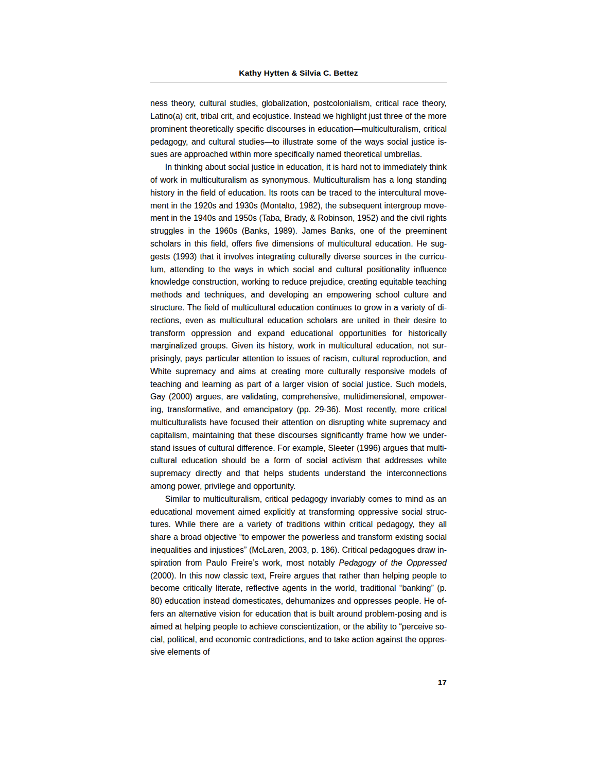Kathy Hytten & Silvia C. Bettez
ness theory, cultural studies, globalization, postcolonialism, critical race theory, Latino(a) crit, tribal crit, and ecojustice. Instead we highlight just three of the more prominent theoretically specific discourses in education—multiculturalism, critical pedagogy, and cultural studies—to illustrate some of the ways social justice issues are approached within more specifically named theoretical umbrellas.
In thinking about social justice in education, it is hard not to immediately think of work in multiculturalism as synonymous. Multiculturalism has a long standing history in the field of education. Its roots can be traced to the intercultural movement in the 1920s and 1930s (Montalto, 1982), the subsequent intergroup movement in the 1940s and 1950s (Taba, Brady, & Robinson, 1952) and the civil rights struggles in the 1960s (Banks, 1989). James Banks, one of the preeminent scholars in this field, offers five dimensions of multicultural education. He suggests (1993) that it involves integrating culturally diverse sources in the curriculum, attending to the ways in which social and cultural positionality influence knowledge construction, working to reduce prejudice, creating equitable teaching methods and techniques, and developing an empowering school culture and structure. The field of multicultural education continues to grow in a variety of directions, even as multicultural education scholars are united in their desire to transform oppression and expand educational opportunities for historically marginalized groups. Given its history, work in multicultural education, not surprisingly, pays particular attention to issues of racism, cultural reproduction, and White supremacy and aims at creating more culturally responsive models of teaching and learning as part of a larger vision of social justice. Such models, Gay (2000) argues, are validating, comprehensive, multidimensional, empowering, transformative, and emancipatory (pp. 29-36). Most recently, more critical multiculturalists have focused their attention on disrupting white supremacy and capitalism, maintaining that these discourses significantly frame how we understand issues of cultural difference. For example, Sleeter (1996) argues that multicultural education should be a form of social activism that addresses white supremacy directly and that helps students understand the interconnections among power, privilege and opportunity.
Similar to multiculturalism, critical pedagogy invariably comes to mind as an educational movement aimed explicitly at transforming oppressive social structures. While there are a variety of traditions within critical pedagogy, they all share a broad objective “to empower the powerless and transform existing social inequalities and injustices” (McLaren, 2003, p. 186). Critical pedagogues draw inspiration from Paulo Freire’s work, most notably Pedagogy of the Oppressed (2000). In this now classic text, Freire argues that rather than helping people to become critically literate, reflective agents in the world, traditional “banking” (p. 80) education instead domesticates, dehumanizes and oppresses people. He offers an alternative vision for education that is built around problem-posing and is aimed at helping people to achieve conscientization, or the ability to “perceive social, political, and economic contradictions, and to take action against the oppressive elements of
17